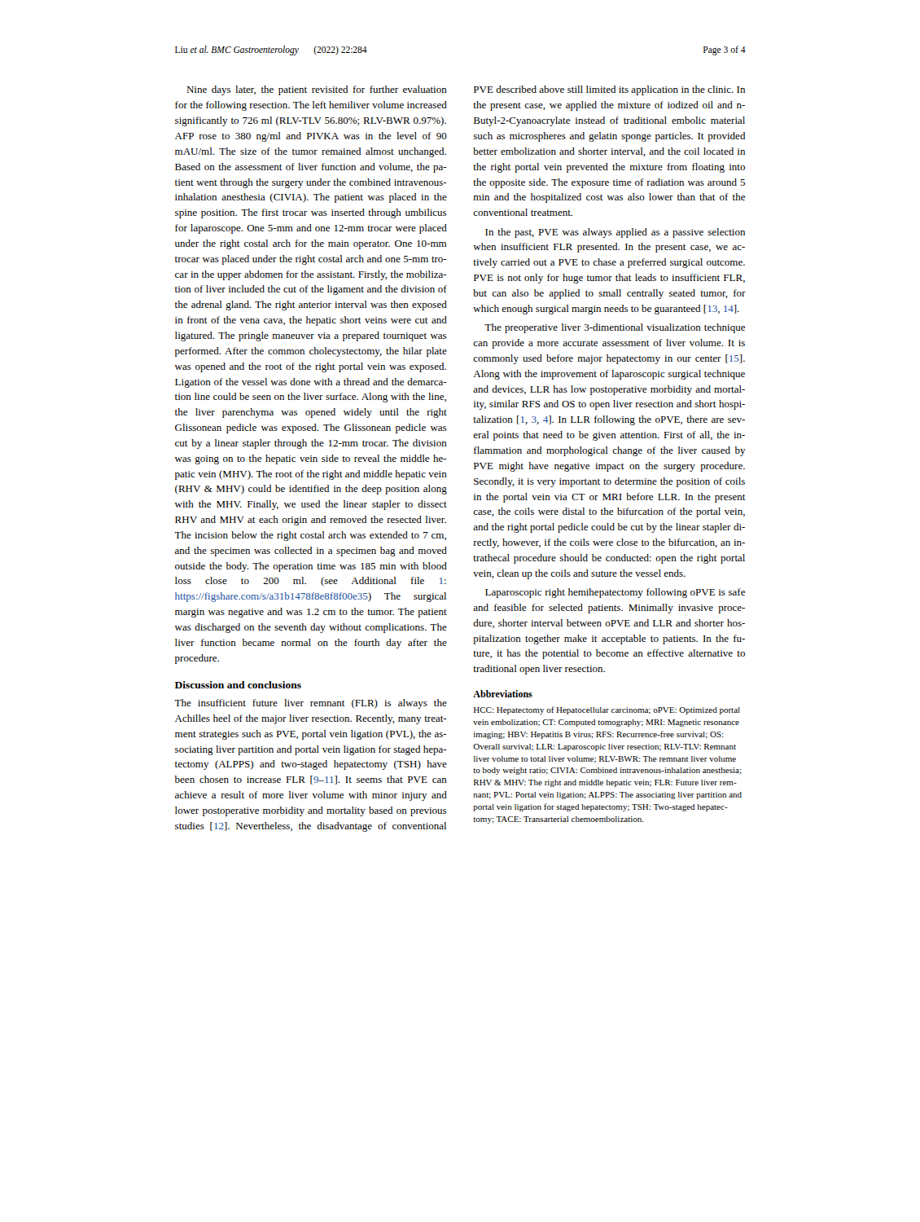Liu et al. BMC Gastroenterology(2022) 22:284
Page 3 of 4
Nine days later, the patient revisited for further evaluation for the following resection. The left hemiliver volume increased significantly to 726 ml (RLV-TLV 56.80%; RLV-BWR 0.97%). AFP rose to 380 ng/ml and PIVKA was in the level of 90 mAU/ml. The size of the tumor remained almost unchanged. Based on the assessment of liver function and volume, the patient went through the surgery under the combined intravenous-inhalation anesthesia (CIVIA). The patient was placed in the spine position. The first trocar was inserted through umbilicus for laparoscope. One 5-mm and one 12-mm trocar were placed under the right costal arch for the main operator. One 10-mm trocar was placed under the right costal arch and one 5-mm trocar in the upper abdomen for the assistant. Firstly, the mobilization of liver included the cut of the ligament and the division of the adrenal gland. The right anterior interval was then exposed in front of the vena cava, the hepatic short veins were cut and ligatured. The pringle maneuver via a prepared tourniquet was performed. After the common cholecystectomy, the hilar plate was opened and the root of the right portal vein was exposed. Ligation of the vessel was done with a thread and the demarcation line could be seen on the liver surface. Along with the line, the liver parenchyma was opened widely until the right Glissonean pedicle was exposed. The Glissonean pedicle was cut by a linear stapler through the 12-mm trocar. The division was going on to the hepatic vein side to reveal the middle hepatic vein (MHV). The root of the right and middle hepatic vein (RHV & MHV) could be identified in the deep position along with the MHV. Finally, we used the linear stapler to dissect RHV and MHV at each origin and removed the resected liver. The incision below the right costal arch was extended to 7 cm, and the specimen was collected in a specimen bag and moved outside the body. The operation time was 185 min with blood loss close to 200 ml. (see Additional file 1: https://figshare.com/s/a31b1478f8e8f8f00e35) The surgical margin was negative and was 1.2 cm to the tumor. The patient was discharged on the seventh day without complications. The liver function became normal on the fourth day after the procedure.
Discussion and conclusions
The insufficient future liver remnant (FLR) is always the Achilles heel of the major liver resection. Recently, many treatment strategies such as PVE, portal vein ligation (PVL), the associating liver partition and portal vein ligation for staged hepatectomy (ALPPS) and two-staged hepatectomy (TSH) have been chosen to increase FLR [9–11]. It seems that PVE can achieve a result of more liver volume with minor injury and lower postoperative morbidity and mortality based on previous studies [12]. Nevertheless, the disadvantage of conventional PVE described above still limited its application in the clinic. In the present case, we applied the mixture of iodized oil and n-Butyl-2-Cyanoacrylate instead of traditional embolic material such as microspheres and gelatin sponge particles. It provided better embolization and shorter interval, and the coil located in the right portal vein prevented the mixture from floating into the opposite side. The exposure time of radiation was around 5 min and the hospitalized cost was also lower than that of the conventional treatment.
In the past, PVE was always applied as a passive selection when insufficient FLR presented. In the present case, we actively carried out a PVE to chase a preferred surgical outcome. PVE is not only for huge tumor that leads to insufficient FLR, but can also be applied to small centrally seated tumor, for which enough surgical margin needs to be guaranteed [13, 14].
The preoperative liver 3-dimentional visualization technique can provide a more accurate assessment of liver volume. It is commonly used before major hepatectomy in our center [15]. Along with the improvement of laparoscopic surgical technique and devices, LLR has low postoperative morbidity and mortality, similar RFS and OS to open liver resection and short hospitalization [1, 3, 4]. In LLR following the oPVE, there are several points that need to be given attention. First of all, the inflammation and morphological change of the liver caused by PVE might have negative impact on the surgery procedure. Secondly, it is very important to determine the position of coils in the portal vein via CT or MRI before LLR. In the present case, the coils were distal to the bifurcation of the portal vein, and the right portal pedicle could be cut by the linear stapler directly, however, if the coils were close to the bifurcation, an intrathecal procedure should be conducted: open the right portal vein, clean up the coils and suture the vessel ends.
Laparoscopic right hemihepatectomy following oPVE is safe and feasible for selected patients. Minimally invasive procedure, shorter interval between oPVE and LLR and shorter hospitalization together make it acceptable to patients. In the future, it has the potential to become an effective alternative to traditional open liver resection.
Abbreviations
HCC: Hepatectomy of Hepatocellular carcinoma; oPVE: Optimized portal vein embolization; CT: Computed tomography; MRI: Magnetic resonance imaging; HBV: Hepatitis B virus; RFS: Recurrence-free survival; OS: Overall survival; LLR: Laparoscopic liver resection; RLV-TLV: Remnant liver volume to total liver volume; RLV-BWR: The remnant liver volume to body weight ratio; CIVIA: Combined intravenous-inhalation anesthesia; RHV & MHV: The right and middle hepatic vein; FLR: Future liver remnant; PVL: Portal vein ligation; ALPPS: The associating liver partition and portal vein ligation for staged hepatectomy; TSH: Two-staged hepatectomy; TACE: Transarterial chemoembolization.